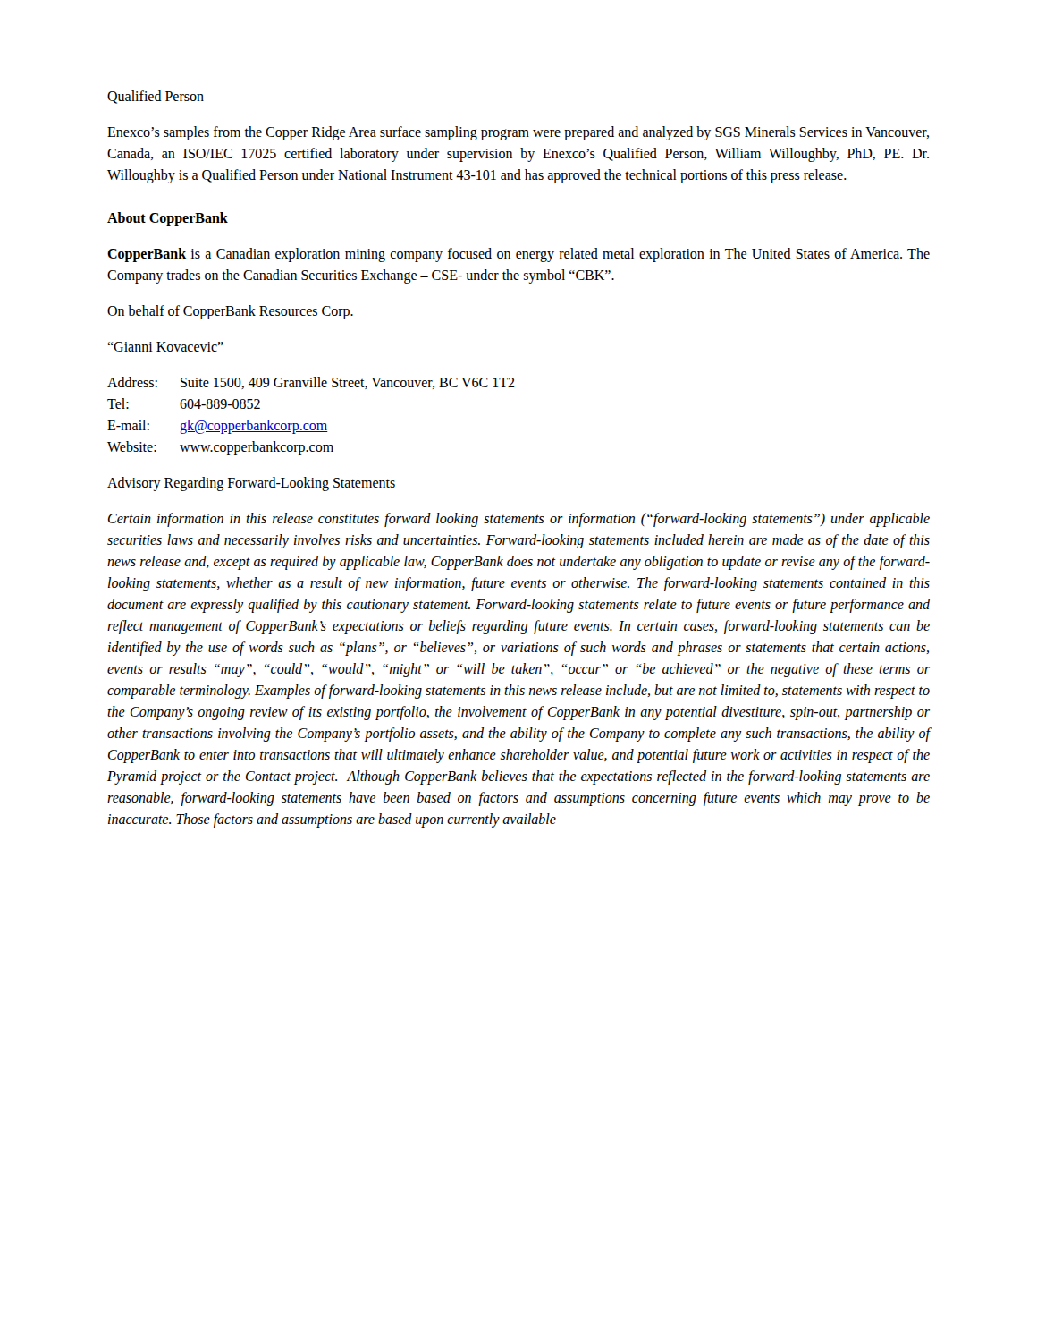Qualified Person
Enexco’s samples from the Copper Ridge Area surface sampling program were prepared and analyzed by SGS Minerals Services in Vancouver, Canada, an ISO/IEC 17025 certified laboratory under supervision by Enexco’s Qualified Person, William Willoughby, PhD, PE. Dr. Willoughby is a Qualified Person under National Instrument 43-101 and has approved the technical portions of this press release.
About CopperBank
CopperBank is a Canadian exploration mining company focused on energy related metal exploration in The United States of America. The Company trades on the Canadian Securities Exchange – CSE- under the symbol “CBK”.
On behalf of CopperBank Resources Corp.
“Gianni Kovacevic”
| Address: | Suite 1500, 409 Granville Street, Vancouver, BC V6C 1T2 |
| Tel: | 604-889-0852 |
| E-mail: | gk@copperbankcorp.com |
| Website: | www.copperbankcorp.com |
Advisory Regarding Forward-Looking Statements
Certain information in this release constitutes forward looking statements or information (“forward-looking statements”) under applicable securities laws and necessarily involves risks and uncertainties. Forward-looking statements included herein are made as of the date of this news release and, except as required by applicable law, CopperBank does not undertake any obligation to update or revise any of the forward-looking statements, whether as a result of new information, future events or otherwise. The forward-looking statements contained in this document are expressly qualified by this cautionary statement. Forward-looking statements relate to future events or future performance and reflect management of CopperBank’s expectations or beliefs regarding future events. In certain cases, forward-looking statements can be identified by the use of words such as “plans”, or “believes”, or variations of such words and phrases or statements that certain actions, events or results “may”, “could”, “would”, “might” or “will be taken”, “occur” or “be achieved” or the negative of these terms or comparable terminology. Examples of forward-looking statements in this news release include, but are not limited to, statements with respect to the Company’s ongoing review of its existing portfolio, the involvement of CopperBank in any potential divestiture, spin-out, partnership or other transactions involving the Company’s portfolio assets, and the ability of the Company to complete any such transactions, the ability of CopperBank to enter into transactions that will ultimately enhance shareholder value, and potential future work or activities in respect of the Pyramid project or the Contact project. Although CopperBank believes that the expectations reflected in the forward-looking statements are reasonable, forward-looking statements have been based on factors and assumptions concerning future events which may prove to be inaccurate. Those factors and assumptions are based upon currently available